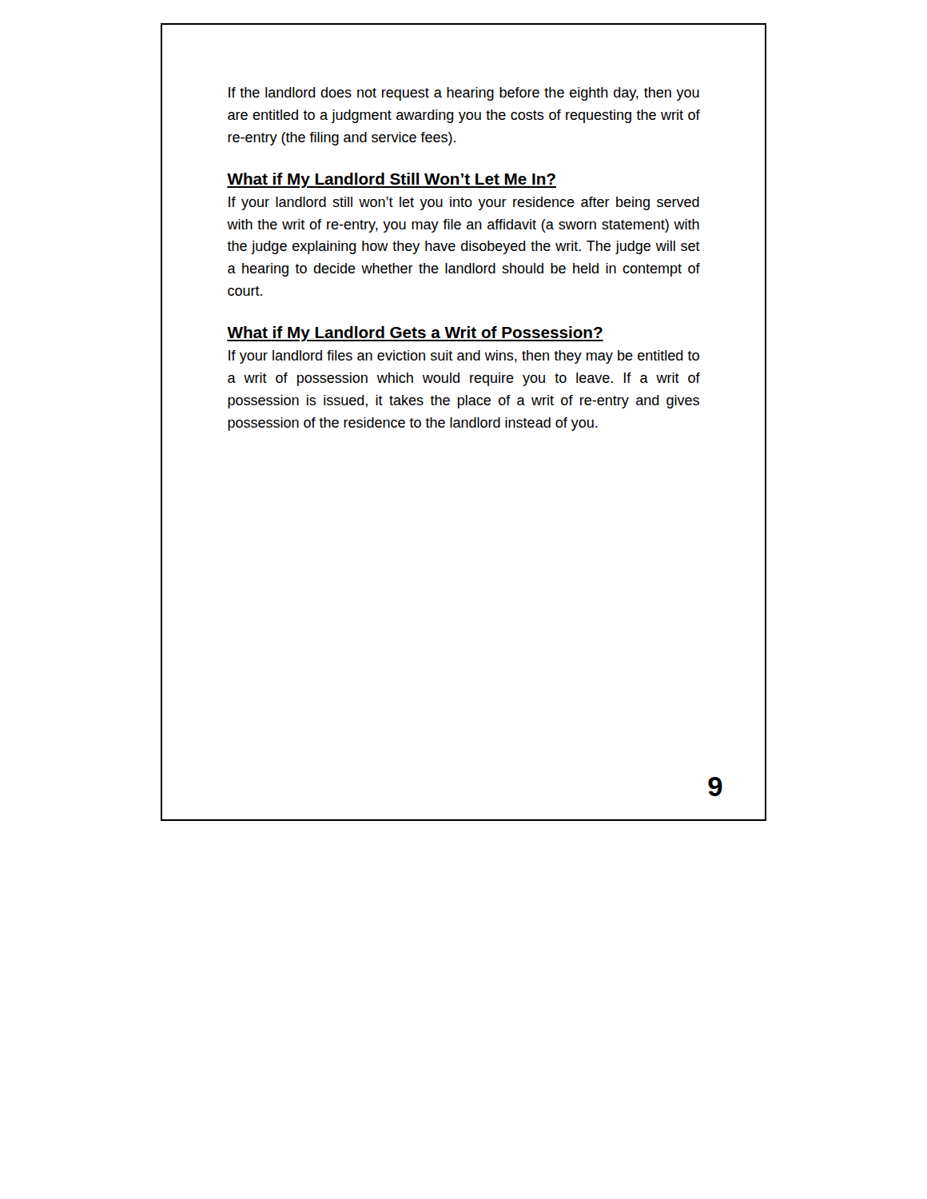If the landlord does not request a hearing before the eighth day, then you are entitled to a judgment awarding you the costs of requesting the writ of re-entry (the filing and service fees).
What if My Landlord Still Won’t Let Me In?
If your landlord still won’t let you into your residence after being served with the writ of re-entry, you may file an affidavit (a sworn statement) with the judge explaining how they have disobeyed the writ. The judge will set a hearing to decide whether the landlord should be held in contempt of court.
What if My Landlord Gets a Writ of Possession?
If your landlord files an eviction suit and wins, then they may be entitled to a writ of possession which would require you to leave. If a writ of possession is issued, it takes the place of a writ of re-entry and gives possession of the residence to the landlord instead of you.
9